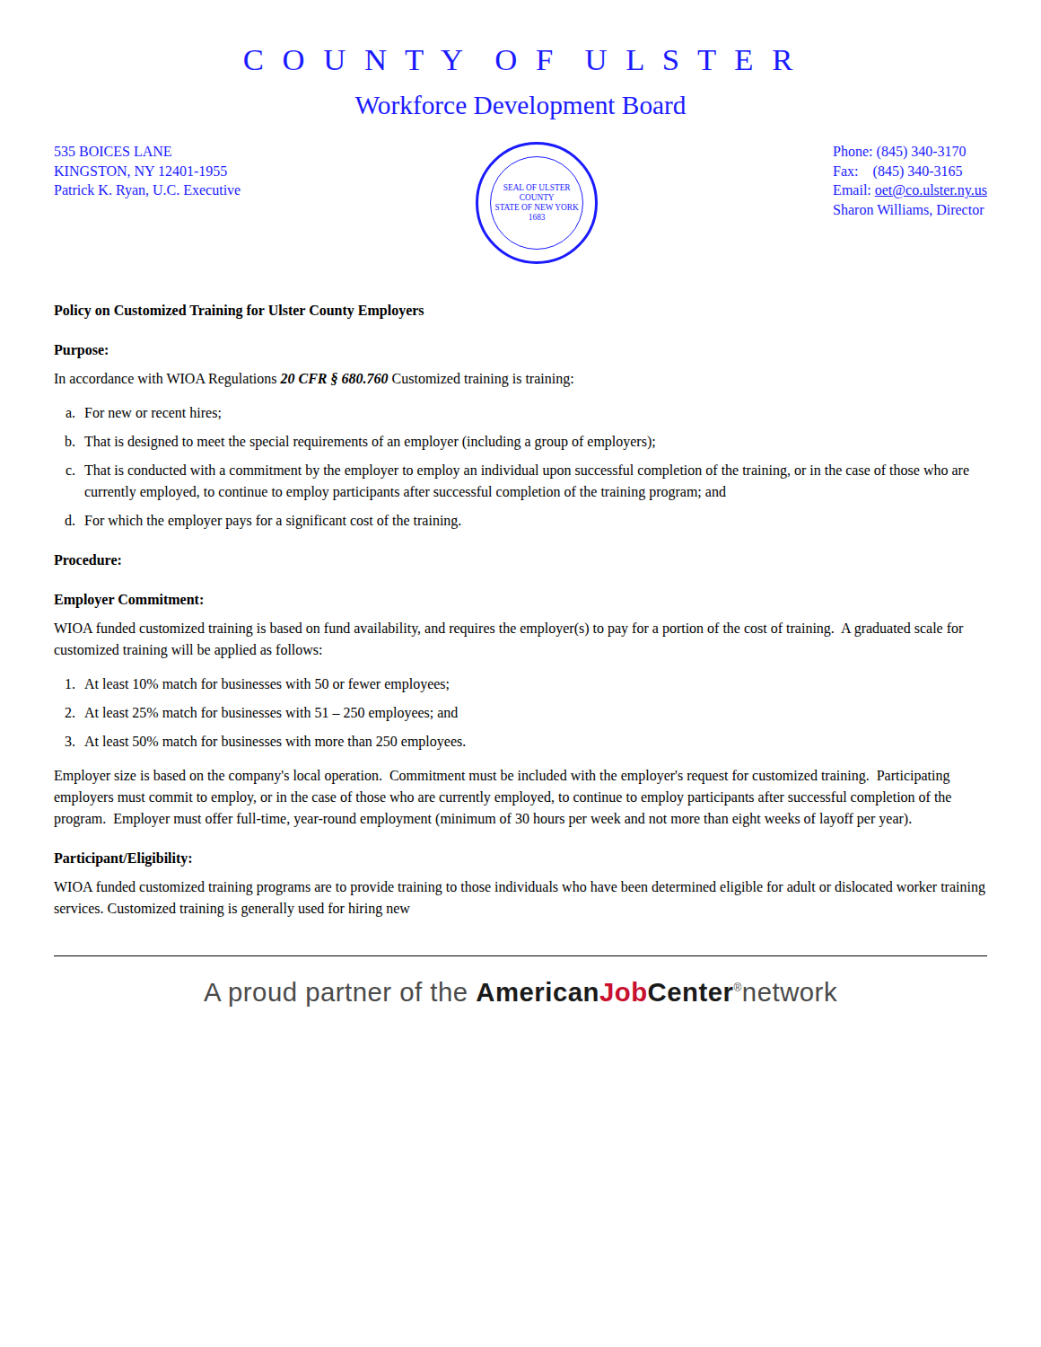C O U N T Y O F U L S T E R
Workforce Development Board
535 BOICES LANE
KINGSTON, NY 12401-1955
Patrick K. Ryan, U.C. Executive
SEAL OF ULSTER COUNTY
STATE OF NEW YORK
1683
Phone: (845) 340-3170
Fax: (845) 340-3165
Email: oet@co.ulster.ny.us
Sharon Williams, Director
Policy on Customized Training for Ulster County Employers
Purpose:
In accordance with WIOA Regulations 20 CFR § 680.760 Customized training is training:
For new or recent hires;
That is designed to meet the special requirements of an employer (including a group of employers);
That is conducted with a commitment by the employer to employ an individual upon successful completion of the training, or in the case of those who are currently employed, to continue to employ participants after successful completion of the training program; and
For which the employer pays for a significant cost of the training.
Procedure:
Employer Commitment:
WIOA funded customized training is based on fund availability, and requires the employer(s) to pay for a portion of the cost of training. A graduated scale for customized training will be applied as follows:
At least 10% match for businesses with 50 or fewer employees;
At least 25% match for businesses with 51 – 250 employees; and
At least 50% match for businesses with more than 250 employees.
Employer size is based on the company's local operation. Commitment must be included with the employer's request for customized training. Participating employers must commit to employ, or in the case of those who are currently employed, to continue to employ participants after successful completion of the program. Employer must offer full-time, year-round employment (minimum of 30 hours per week and not more than eight weeks of layoff per year).
Participant/Eligibility:
WIOA funded customized training programs are to provide training to those individuals who have been determined eligible for adult or dislocated worker training services. Customized training is generally used for hiring new
A proud partner of the American Job Center®network